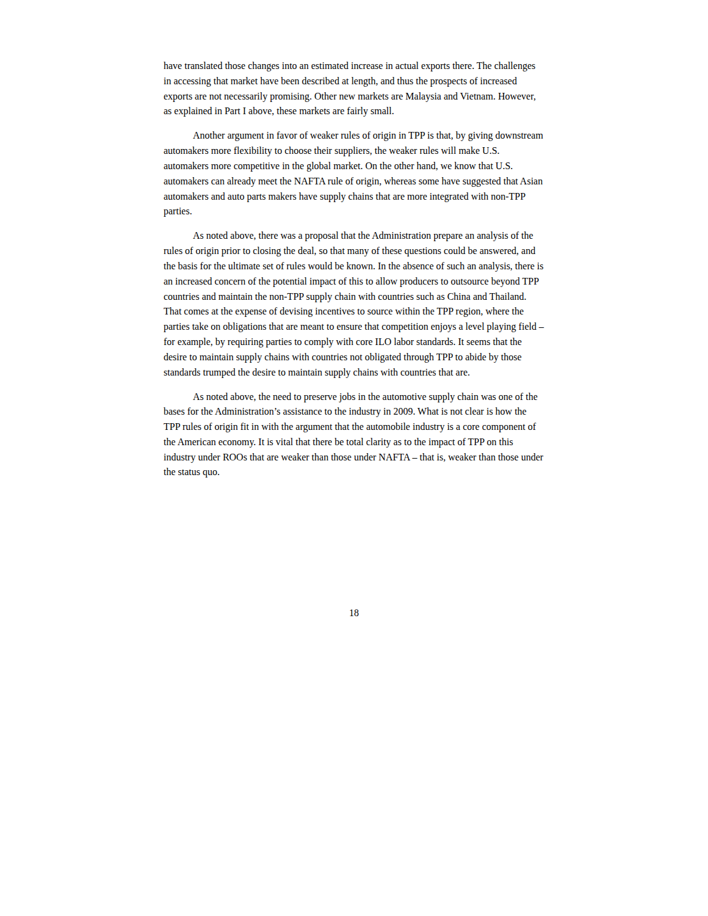have translated those changes into an estimated increase in actual exports there. The challenges in accessing that market have been described at length, and thus the prospects of increased exports are not necessarily promising. Other new markets are Malaysia and Vietnam. However, as explained in Part I above, these markets are fairly small.
Another argument in favor of weaker rules of origin in TPP is that, by giving downstream automakers more flexibility to choose their suppliers, the weaker rules will make U.S. automakers more competitive in the global market. On the other hand, we know that U.S. automakers can already meet the NAFTA rule of origin, whereas some have suggested that Asian automakers and auto parts makers have supply chains that are more integrated with non-TPP parties.
As noted above, there was a proposal that the Administration prepare an analysis of the rules of origin prior to closing the deal, so that many of these questions could be answered, and the basis for the ultimate set of rules would be known. In the absence of such an analysis, there is an increased concern of the potential impact of this to allow producers to outsource beyond TPP countries and maintain the non-TPP supply chain with countries such as China and Thailand. That comes at the expense of devising incentives to source within the TPP region, where the parties take on obligations that are meant to ensure that competition enjoys a level playing field – for example, by requiring parties to comply with core ILO labor standards. It seems that the desire to maintain supply chains with countries not obligated through TPP to abide by those standards trumped the desire to maintain supply chains with countries that are.
As noted above, the need to preserve jobs in the automotive supply chain was one of the bases for the Administration’s assistance to the industry in 2009. What is not clear is how the TPP rules of origin fit in with the argument that the automobile industry is a core component of the American economy. It is vital that there be total clarity as to the impact of TPP on this industry under ROOs that are weaker than those under NAFTA – that is, weaker than those under the status quo.
18